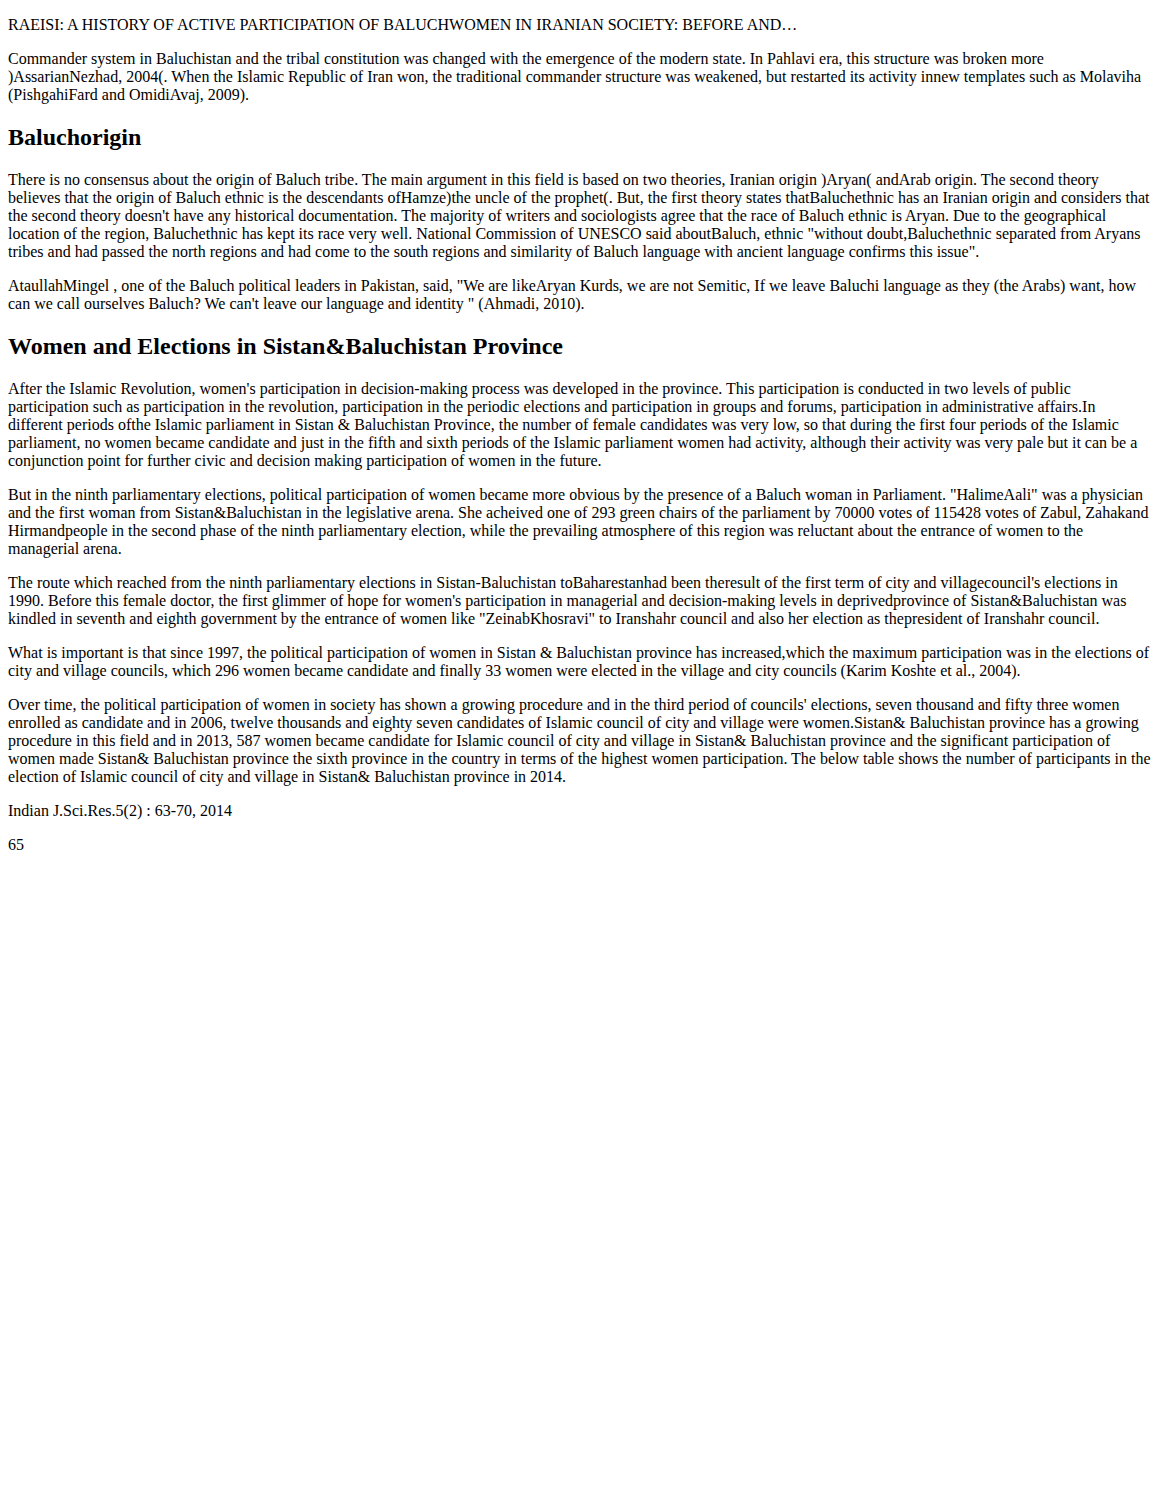RAEISI: A HISTORY OF ACTIVE PARTICIPATION OF BALUCHWOMEN IN IRANIAN SOCIETY: BEFORE AND…
Commander system in Baluchistan and the tribal constitution was changed with the emergence of the modern state. In Pahlavi era, this structure was broken more )AssarianNezhad, 2004(. When the Islamic Republic of Iran won, the traditional commander structure was weakened, but restarted its activity innew templates such as Molaviha (PishgahiFard and OmidiAvaj, 2009).
Baluchorigin
There is no consensus about the origin of Baluch tribe. The main argument in this field is based on two theories, Iranian origin )Aryan( andArab origin. The second theory believes that the origin of Baluch ethnic is the descendants ofHamze)the uncle of the prophet(. But, the first theory states thatBaluchethnic has an Iranian origin and considers that the second theory doesn't have any historical documentation. The majority of writers and sociologists agree that the race of Baluch ethnic is Aryan. Due to the geographical location of the region, Baluchethnic has kept its race very well. National Commission of UNESCO said aboutBaluch, ethnic "without doubt,Baluchethnic separated from Aryans tribes and had passed the north regions and had come to the south regions and similarity of Baluch language with ancient language confirms this issue".
AtaullahMingel , one of the Baluch political leaders in Pakistan, said, "We are likeAryan Kurds, we are not Semitic, If we leave Baluchi language as they (the Arabs) want, how can we call ourselves Baluch? We can't leave our language and identity " (Ahmadi, 2010).
Women and Elections in Sistan&Baluchistan Province
After the Islamic Revolution, women's participation in decision-making process was developed in the province. This participation is conducted in two levels of public participation such as participation in the revolution, participation in the periodic elections and participation in groups and forums, participation in administrative affairs.In different periods ofthe Islamic parliament in Sistan & Baluchistan Province, the number of female candidates was very low, so that during the first four periods of the Islamic parliament, no women became candidate and just in the fifth and sixth periods of the Islamic parliament women had activity, although their activity was very pale but it can be a conjunction point for further civic and decision making participation of women in the future.
But in the ninth parliamentary elections, political participation of women became more obvious by the presence of a Baluch woman in Parliament. "HalimeAali" was a physician and the first woman from Sistan&Baluchistan in the legislative arena. She acheived one of 293 green chairs of the parliament by 70000 votes of 115428 votes of Zabul, Zahakand Hirmandpeople in the second phase of the ninth parliamentary election, while the prevailing atmosphere of this region was reluctant about the entrance of women to the managerial arena.
The route which reached from the ninth parliamentary elections in Sistan-Baluchistan toBaharestanhad been theresult of the first term of city and villagecouncil's elections in 1990. Before this female doctor, the first glimmer of hope for women's participation in managerial and decision-making levels in deprivedprovince of Sistan&Baluchistan was kindled in seventh and eighth government by the entrance of women like "ZeinabKhosravi" to Iranshahr council and also her election as thepresident of Iranshahr council.
What is important is that since 1997, the political participation of women in Sistan & Baluchistan province has increased,which the maximum participation was in the elections of city and village councils, which 296 women became candidate and finally 33 women were elected in the village and city councils (Karim Koshte et al., 2004).
Over time, the political participation of women in society has shown a growing procedure and in the third period of councils' elections, seven thousand and fifty three women enrolled as candidate and in 2006, twelve thousands and eighty seven candidates of Islamic council of city and village were women.Sistan& Baluchistan province has a growing procedure in this field and in 2013, 587 women became candidate for Islamic council of city and village in Sistan& Baluchistan province and the significant participation of women made Sistan& Baluchistan province the sixth province in the country in terms of the highest women participation. The below table shows the number of participants in the election of Islamic council of city and village in Sistan& Baluchistan province in 2014.
Indian J.Sci.Res.5(2) : 63-70, 2014
65